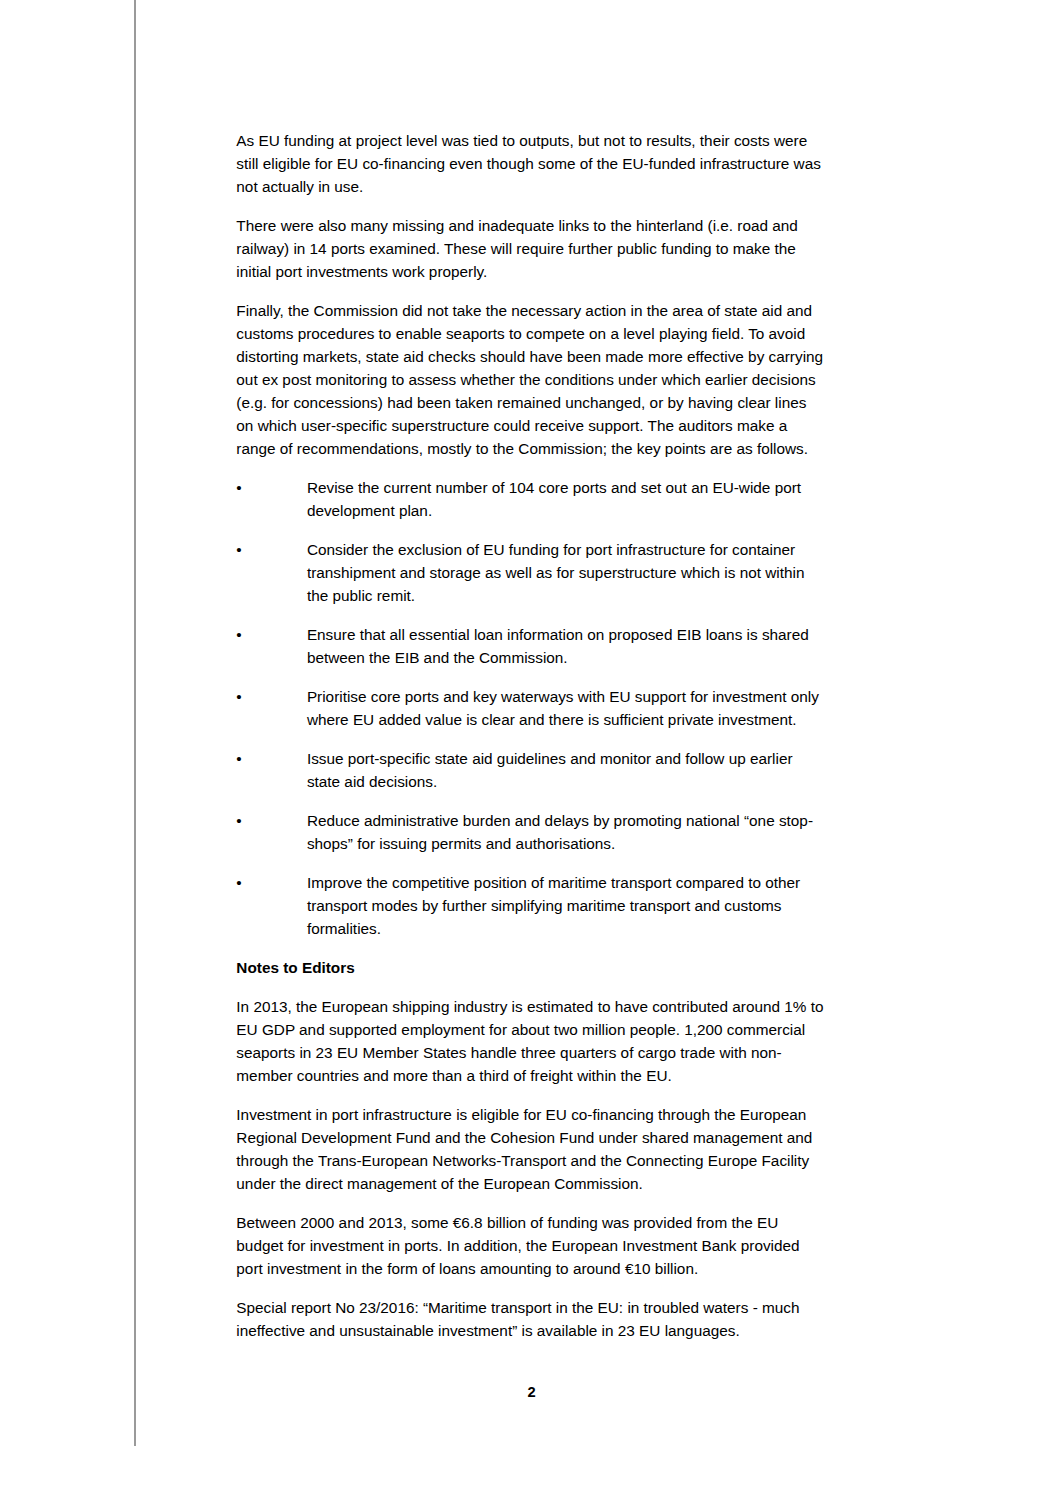As EU funding at project level was tied to outputs, but not to results, their costs were still eligible for EU co-financing even though some of the EU-funded infrastructure was not actually in use.
There were also many missing and inadequate links to the hinterland (i.e. road and railway) in 14 ports examined. These will require further public funding to make the initial port investments work properly.
Finally, the Commission did not take the necessary action in the area of state aid and customs procedures to enable seaports to compete on a level playing field. To avoid distorting markets, state aid checks should have been made more effective by carrying out ex post monitoring to assess whether the conditions under which earlier decisions (e.g. for concessions) had been taken remained unchanged, or by having clear lines on which user-specific superstructure could receive support. The auditors make a range of recommendations, mostly to the Commission; the key points are as follows.
•Revise the current number of 104 core ports and set out an EU-wide port development plan.
•Consider the exclusion of EU funding for port infrastructure for container transhipment and storage as well as for superstructure which is not within the public remit.
•Ensure that all essential loan information on proposed EIB loans is shared between the EIB and the Commission.
•Prioritise core ports and key waterways with EU support for investment only where EU added value is clear and there is sufficient private investment.
•Issue port-specific state aid guidelines and monitor and follow up earlier state aid decisions.
•Reduce administrative burden and delays by promoting national “one stop-shops” for issuing permits and authorisations.
•Improve the competitive position of maritime transport compared to other transport modes by further simplifying maritime transport and customs formalities.
Notes to Editors
In 2013, the European shipping industry is estimated to have contributed around 1% to EU GDP and supported employment for about two million people. 1,200 commercial seaports in 23 EU Member States handle three quarters of cargo trade with non-member countries and more than a third of freight within the EU.
Investment in port infrastructure is eligible for EU co-financing through the European Regional Development Fund and the Cohesion Fund under shared management and through the Trans-European Networks-Transport and the Connecting Europe Facility under the direct management of the European Commission.
Between 2000 and 2013, some €6.8 billion of funding was provided from the EU budget for investment in ports. In addition, the European Investment Bank provided port investment in the form of loans amounting to around €10 billion.
Special report No 23/2016: “Maritime transport in the EU: in troubled waters - much ineffective and unsustainable investment” is available in 23 EU languages.
2